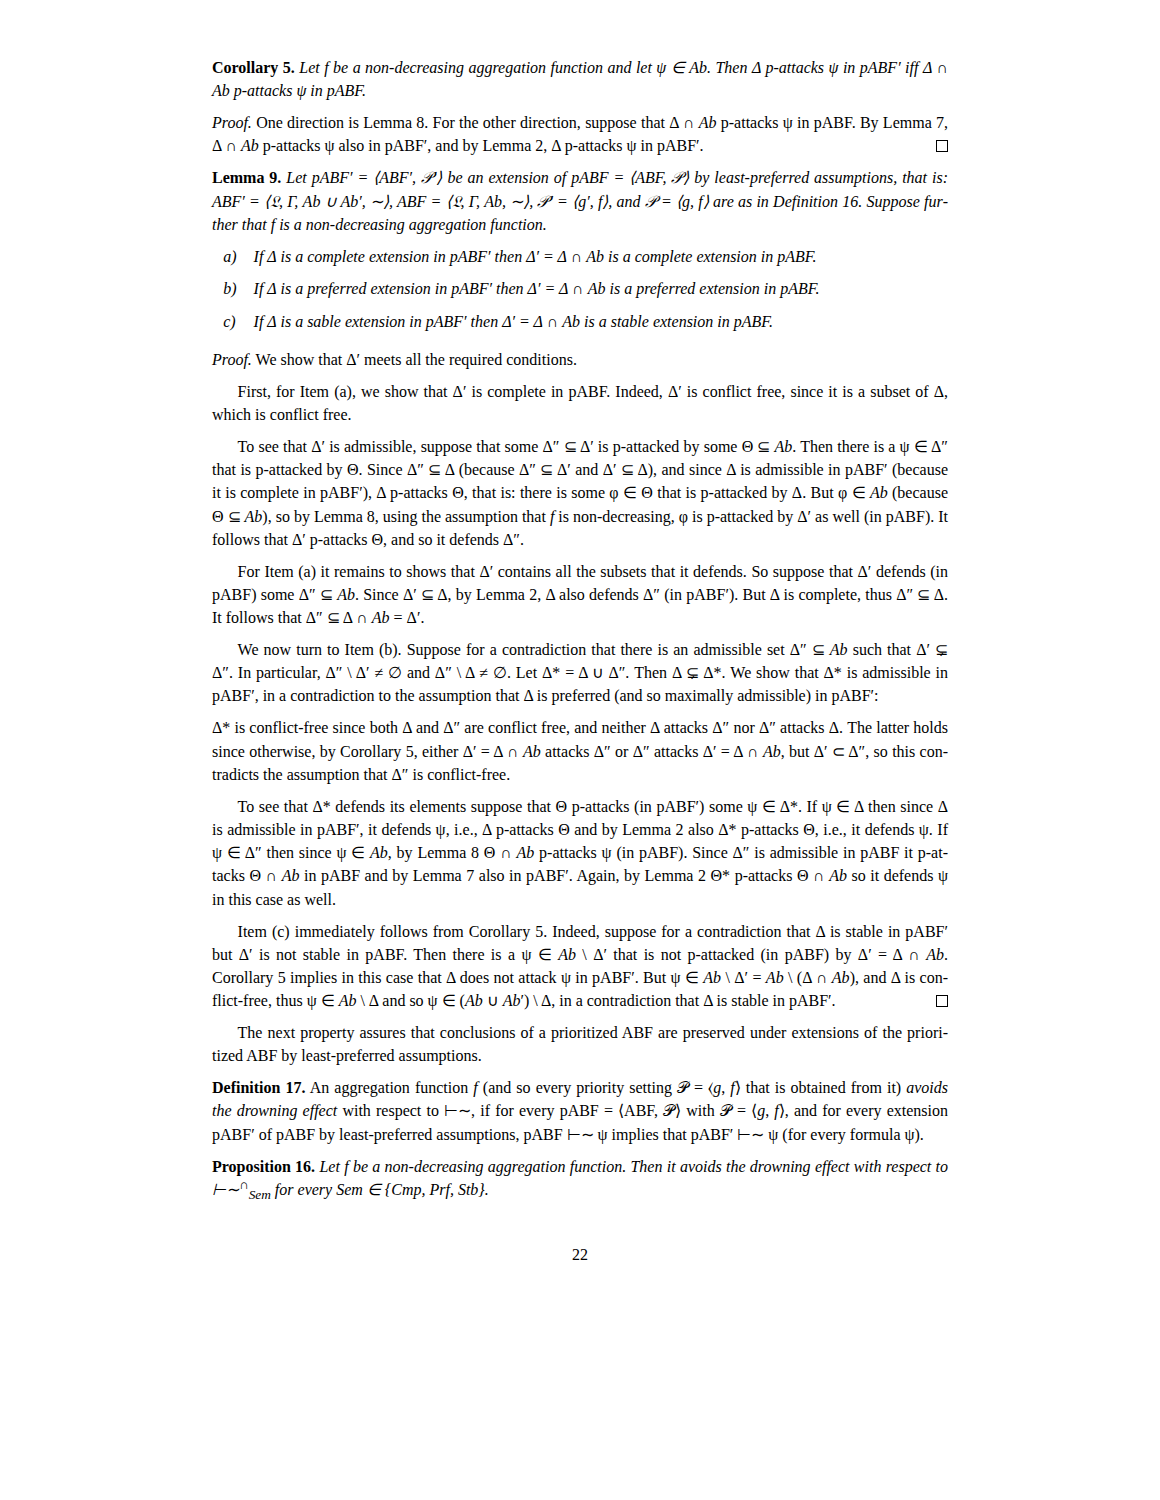Corollary 5. Let f be a non-decreasing aggregation function and let ψ ∈ Ab. Then Δ p-attacks ψ in pABF′ iff Δ ∩ Ab p-attacks ψ in pABF.
Proof. One direction is Lemma 8. For the other direction, suppose that Δ ∩ Ab p-attacks ψ in pABF. By Lemma 7, Δ ∩ Ab p-attacks ψ also in pABF′, and by Lemma 2, Δ p-attacks ψ in pABF′.
Lemma 9. Let pABF′ = ⟨ABF′, 𝒫′⟩ be an extension of pABF = ⟨ABF, 𝒫⟩ by least-preferred assumptions, that is: ABF′ = ⟨𝔏, Γ, Ab ∪ Ab′, ∼⟩, ABF = ⟨𝔏, Γ, Ab, ∼⟩, 𝒫′ = ⟨g′, f⟩, and 𝒫 = ⟨g, f⟩ are as in Definition 16. Suppose further that f is a non-decreasing aggregation function.
a) If Δ is a complete extension in pABF′ then Δ′ = Δ ∩ Ab is a complete extension in pABF.
b) If Δ is a preferred extension in pABF′ then Δ′ = Δ ∩ Ab is a preferred extension in pABF.
c) If Δ is a sable extension in pABF′ then Δ′ = Δ ∩ Ab is a stable extension in pABF.
Proof. We show that Δ′ meets all the required conditions.
First, for Item (a), we show that Δ′ is complete in pABF. Indeed, Δ′ is conflict free, since it is a subset of Δ, which is conflict free.
To see that Δ′ is admissible, suppose that some Δ″ ⊆ Δ′ is p-attacked by some Θ ⊆ Ab. Then there is a ψ ∈ Δ″ that is p-attacked by Θ. Since Δ″ ⊆ Δ (because Δ″ ⊆ Δ′ and Δ′ ⊆ Δ), and since Δ is admissible in pABF′ (because it is complete in pABF′), Δ p-attacks Θ, that is: there is some φ ∈ Θ that is p-attacked by Δ. But φ ∈ Ab (because Θ ⊆ Ab), so by Lemma 8, using the assumption that f is non-decreasing, φ is p-attacked by Δ′ as well (in pABF). It follows that Δ′ p-attacks Θ, and so it defends Δ″.
For Item (a) it remains to shows that Δ′ contains all the subsets that it defends. So suppose that Δ′ defends (in pABF) some Δ″ ⊆ Ab. Since Δ′ ⊆ Δ, by Lemma 2, Δ also defends Δ″ (in pABF′). But Δ is complete, thus Δ″ ⊆ Δ. It follows that Δ″ ⊆ Δ ∩ Ab = Δ′.
We now turn to Item (b). Suppose for a contradiction that there is an admissible set Δ″ ⊆ Ab such that Δ′ ⊊ Δ″. In particular, Δ″ \ Δ′ ≠ ∅ and Δ″ \ Δ ≠ ∅. Let Δ* = Δ ∪ Δ″. Then Δ ⊊ Δ*. We show that Δ* is admissible in pABF′, in a contradiction to the assumption that Δ is preferred (and so maximally admissible) in pABF′:
Δ* is conflict-free since both Δ and Δ″ are conflict free, and neither Δ attacks Δ″ nor Δ″ attacks Δ. The latter holds since otherwise, by Corollary 5, either Δ′ = Δ ∩ Ab attacks Δ″ or Δ″ attacks Δ′ = Δ ∩ Ab, but Δ′ ⊂ Δ″, so this contradicts the assumption that Δ″ is conflict-free.
To see that Δ* defends its elements suppose that Θ p-attacks (in pABF′) some ψ ∈ Δ*. If ψ ∈ Δ then since Δ is admissible in pABF′, it defends ψ, i.e., Δ p-attacks Θ and by Lemma 2 also Δ* p-attacks Θ, i.e., it defends ψ. If ψ ∈ Δ″ then since ψ ∈ Ab, by Lemma 8 Θ ∩ Ab p-attacks ψ (in pABF). Since Δ″ is admissible in pABF it p-attacks Θ ∩ Ab in pABF and by Lemma 7 also in pABF′. Again, by Lemma 2 Θ* p-attacks Θ ∩ Ab so it defends ψ in this case as well.
Item (c) immediately follows from Corollary 5. Indeed, suppose for a contradiction that Δ is stable in pABF′ but Δ′ is not stable in pABF. Then there is a ψ ∈ Ab \ Δ′ that is not p-attacked (in pABF) by Δ′ = Δ ∩ Ab. Corollary 5 implies in this case that Δ does not attack ψ in pABF′. But ψ ∈ Ab \ Δ′ = Ab \ (Δ ∩ Ab), and Δ is conflict-free, thus ψ ∈ Ab \ Δ and so ψ ∈ (Ab ∪ Ab′) \ Δ, in a contradiction that Δ is stable in pABF′.
The next property assures that conclusions of a prioritized ABF are preserved under extensions of the prioritized ABF by least-preferred assumptions.
Definition 17. An aggregation function f (and so every priority setting 𝒫 = ⟨g, f⟩ that is obtained from it) avoids the drowning effect with respect to ⊢∼, if for every pABF = ⟨ABF, 𝒫⟩ with 𝒫 = ⟨g, f⟩, and for every extension pABF′ of pABF by least-preferred assumptions, pABF ⊢∼ ψ implies that pABF′ ⊢∼ ψ (for every formula ψ).
Proposition 16. Let f be a non-decreasing aggregation function. Then it avoids the drowning effect with respect to ⊢∼∩Sem for every Sem ∈ {Cmp, Prf, Stb}.
22